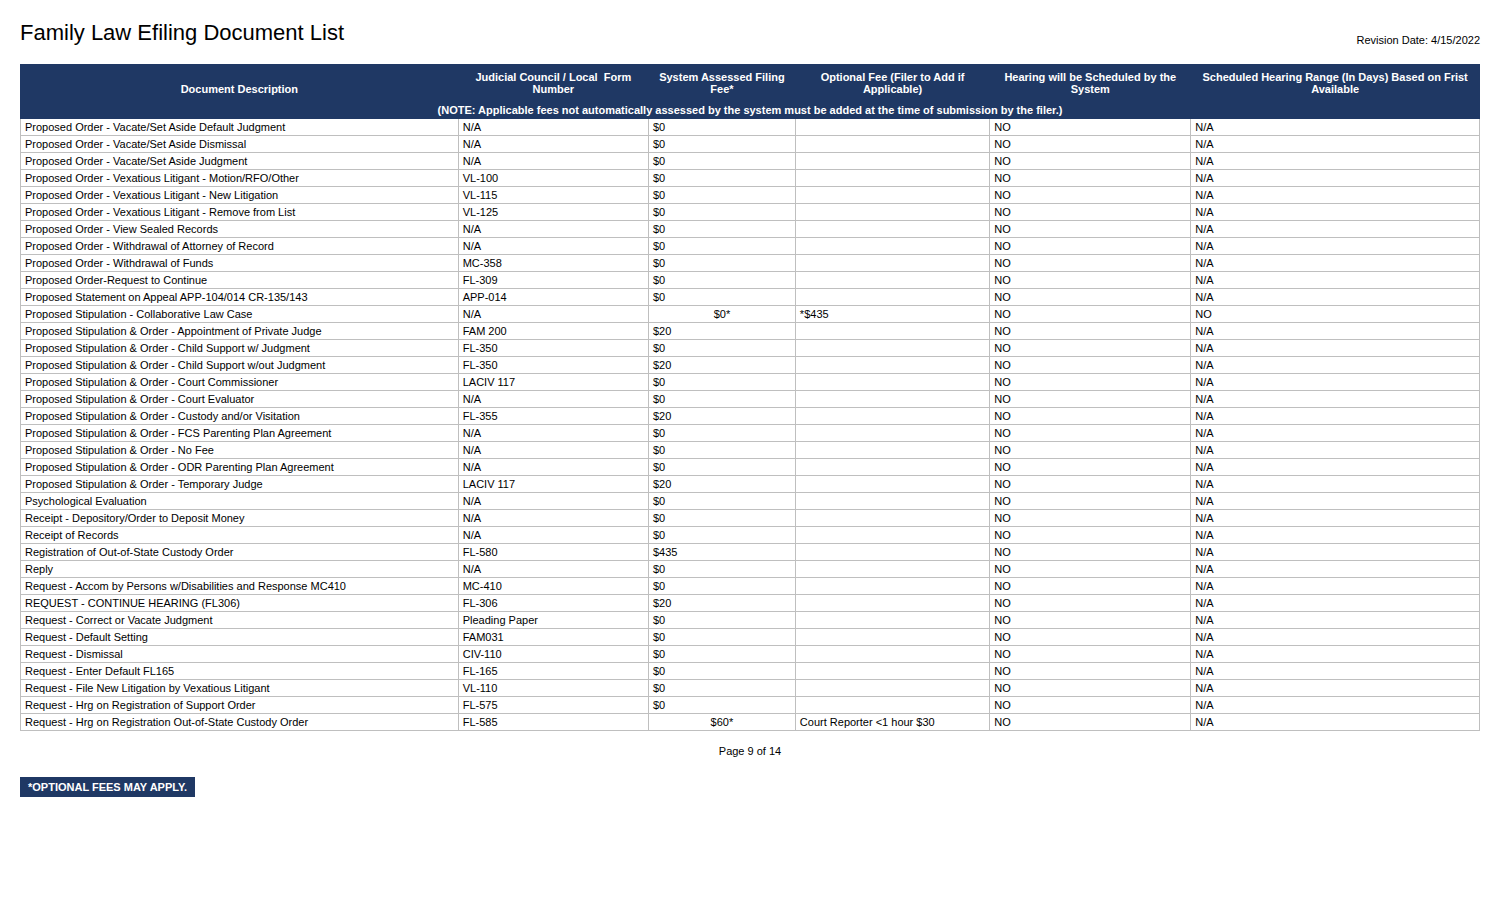Family Law Efiling Document List
Revision Date: 4/15/2022
| Document Description | Judicial Council / Local Form Number | System Assessed Filing Fee* | Optional Fee (Filer to Add if Applicable) | Hearing will be Scheduled by the System | Scheduled Hearing Range (In Days) Based on Frist Available |
| --- | --- | --- | --- | --- | --- |
| (NOTE: Applicable fees not automatically assessed by the system must be added at the time of submission by the filer.) |
| Proposed Order - Vacate/Set Aside Default Judgment | N/A | $0 | | NO | N/A |
| Proposed Order - Vacate/Set Aside Dismissal | N/A | $0 | | NO | N/A |
| Proposed Order - Vacate/Set Aside Judgment | N/A | $0 | | NO | N/A |
| Proposed Order - Vexatious Litigant - Motion/RFO/Other | VL-100 | $0 | | NO | N/A |
| Proposed Order - Vexatious Litigant - New Litigation | VL-115 | $0 | | NO | N/A |
| Proposed Order - Vexatious Litigant - Remove from List | VL-125 | $0 | | NO | N/A |
| Proposed Order - View Sealed Records | N/A | $0 | | NO | N/A |
| Proposed Order - Withdrawal of Attorney of Record | N/A | $0 | | NO | N/A |
| Proposed Order - Withdrawal of Funds | MC-358 | $0 | | NO | N/A |
| Proposed Order-Request to Continue | FL-309 | $0 | | NO | N/A |
| Proposed Statement on Appeal APP-104/014 CR-135/143 | APP-014 | $0 | | NO | N/A |
| Proposed Stipulation - Collaborative Law Case | N/A | $0* | *$435 | NO | NO |
| Proposed Stipulation & Order - Appointment of Private Judge | FAM 200 | $20 | | NO | N/A |
| Proposed Stipulation & Order - Child Support w/ Judgment | FL-350 | $0 | | NO | N/A |
| Proposed Stipulation & Order - Child Support w/out Judgment | FL-350 | $20 | | NO | N/A |
| Proposed Stipulation & Order - Court Commissioner | LACIV 117 | $0 | | NO | N/A |
| Proposed Stipulation & Order - Court Evaluator | N/A | $0 | | NO | N/A |
| Proposed Stipulation & Order - Custody and/or Visitation | FL-355 | $20 | | NO | N/A |
| Proposed Stipulation & Order - FCS Parenting Plan Agreement | N/A | $0 | | NO | N/A |
| Proposed Stipulation & Order - No Fee | N/A | $0 | | NO | N/A |
| Proposed Stipulation & Order - ODR Parenting Plan Agreement | N/A | $0 | | NO | N/A |
| Proposed Stipulation & Order - Temporary Judge | LACIV 117 | $20 | | NO | N/A |
| Psychological Evaluation | N/A | $0 | | NO | N/A |
| Receipt - Depository/Order to Deposit Money | N/A | $0 | | NO | N/A |
| Receipt of Records | N/A | $0 | | NO | N/A |
| Registration of Out-of-State Custody Order | FL-580 | $435 | | NO | N/A |
| Reply | N/A | $0 | | NO | N/A |
| Request - Accom by Persons w/Disabilities and Response MC410 | MC-410 | $0 | | NO | N/A |
| REQUEST - CONTINUE HEARING (FL306) | FL-306 | $20 | | NO | N/A |
| Request - Correct or Vacate Judgment | Pleading Paper | $0 | | NO | N/A |
| Request - Default Setting | FAM031 | $0 | | NO | N/A |
| Request - Dismissal | CIV-110 | $0 | | NO | N/A |
| Request - Enter Default FL165 | FL-165 | $0 | | NO | N/A |
| Request - File New Litigation by Vexatious Litigant | VL-110 | $0 | | NO | N/A |
| Request - Hrg on Registration of Support Order | FL-575 | $0 | | NO | N/A |
| Request - Hrg on Registration Out-of-State Custody Order | FL-585 | $60* | Court Reporter <1 hour $30 | NO | N/A |
Page 9 of 14
*OPTIONAL FEES MAY APPLY.